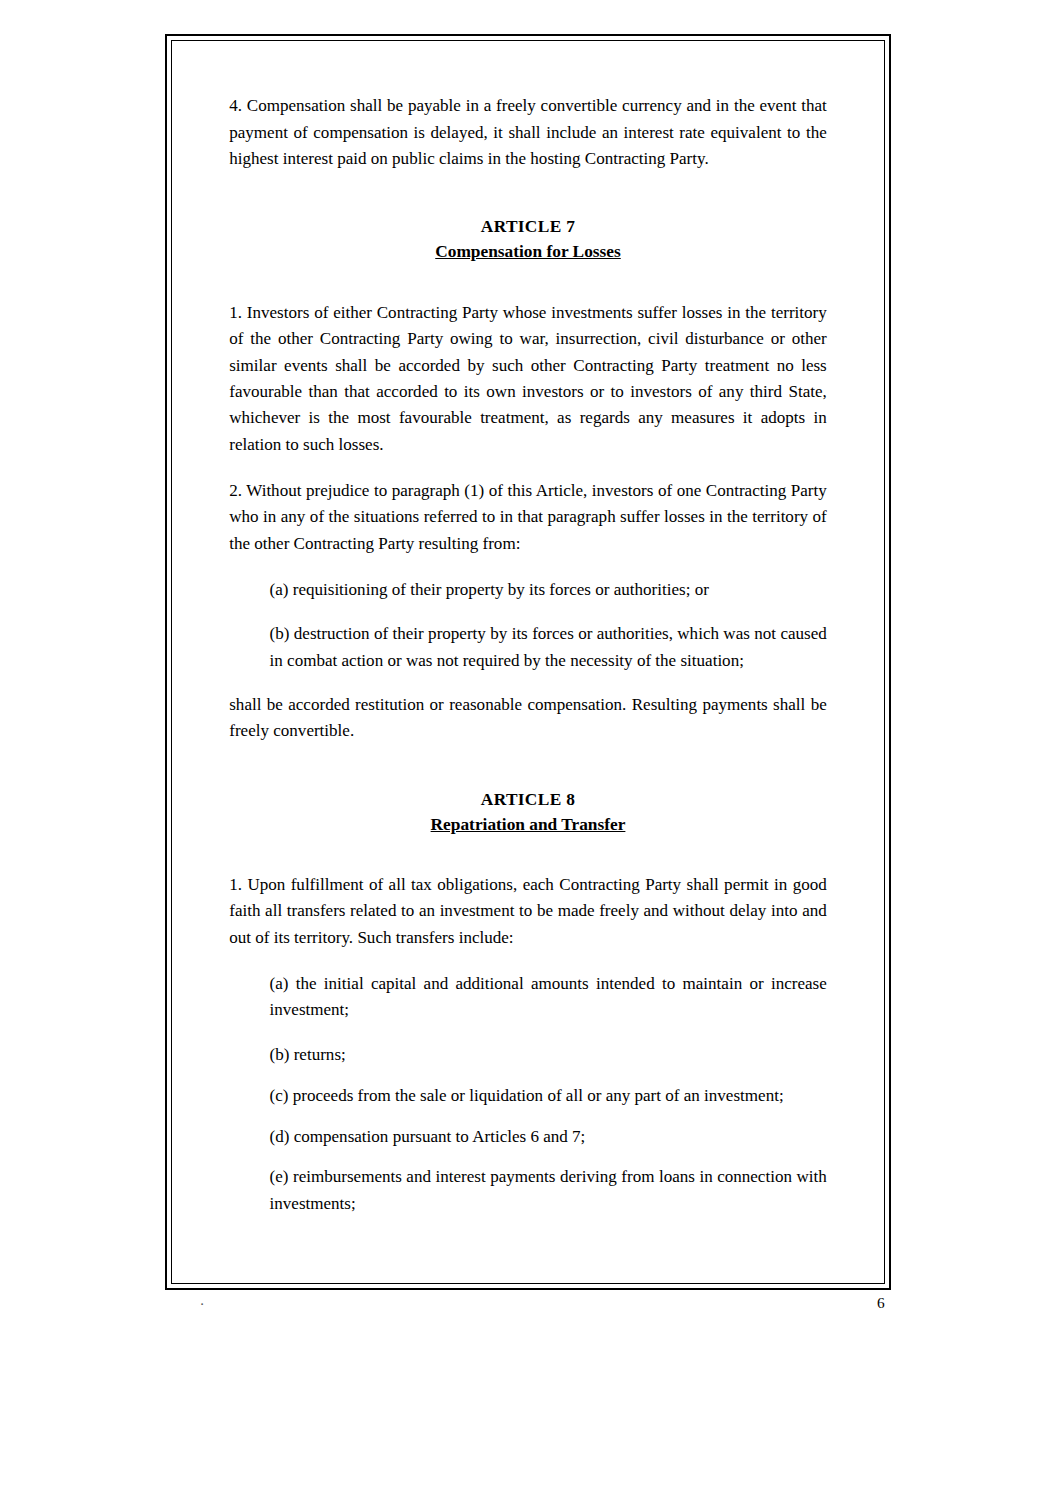4. Compensation shall be payable in a freely convertible currency and in the event that payment of compensation is delayed, it shall include an interest rate equivalent to the highest interest paid on public claims in the hosting Contracting Party.
ARTICLE 7 Compensation for Losses
1. Investors of either Contracting Party whose investments suffer losses in the territory of the other Contracting Party owing to war, insurrection, civil disturbance or other similar events shall be accorded by such other Contracting Party treatment no less favourable than that accorded to its own investors or to investors of any third State, whichever is the most favourable treatment, as regards any measures it adopts in relation to such losses.
2. Without prejudice to paragraph (1) of this Article, investors of one Contracting Party who in any of the situations referred to in that paragraph suffer losses in the territory of the other Contracting Party resulting from:
(a) requisitioning of their property by its forces or authorities; or
(b) destruction of their property by its forces or authorities, which was not caused in combat action or was not required by the necessity of the situation;
shall be accorded restitution or reasonable compensation. Resulting payments shall be freely convertible.
ARTICLE 8 Repatriation and Transfer
1. Upon fulfillment of all tax obligations, each Contracting Party shall permit in good faith all transfers related to an investment to be made freely and without delay into and out of its territory. Such transfers include:
(a) the initial capital and additional amounts intended to maintain or increase investment;
(b) returns;
(c) proceeds from the sale or liquidation of all or any part of an investment;
(d) compensation pursuant to Articles 6 and 7;
(e) reimbursements and interest payments deriving from loans in connection with investments;
.
6